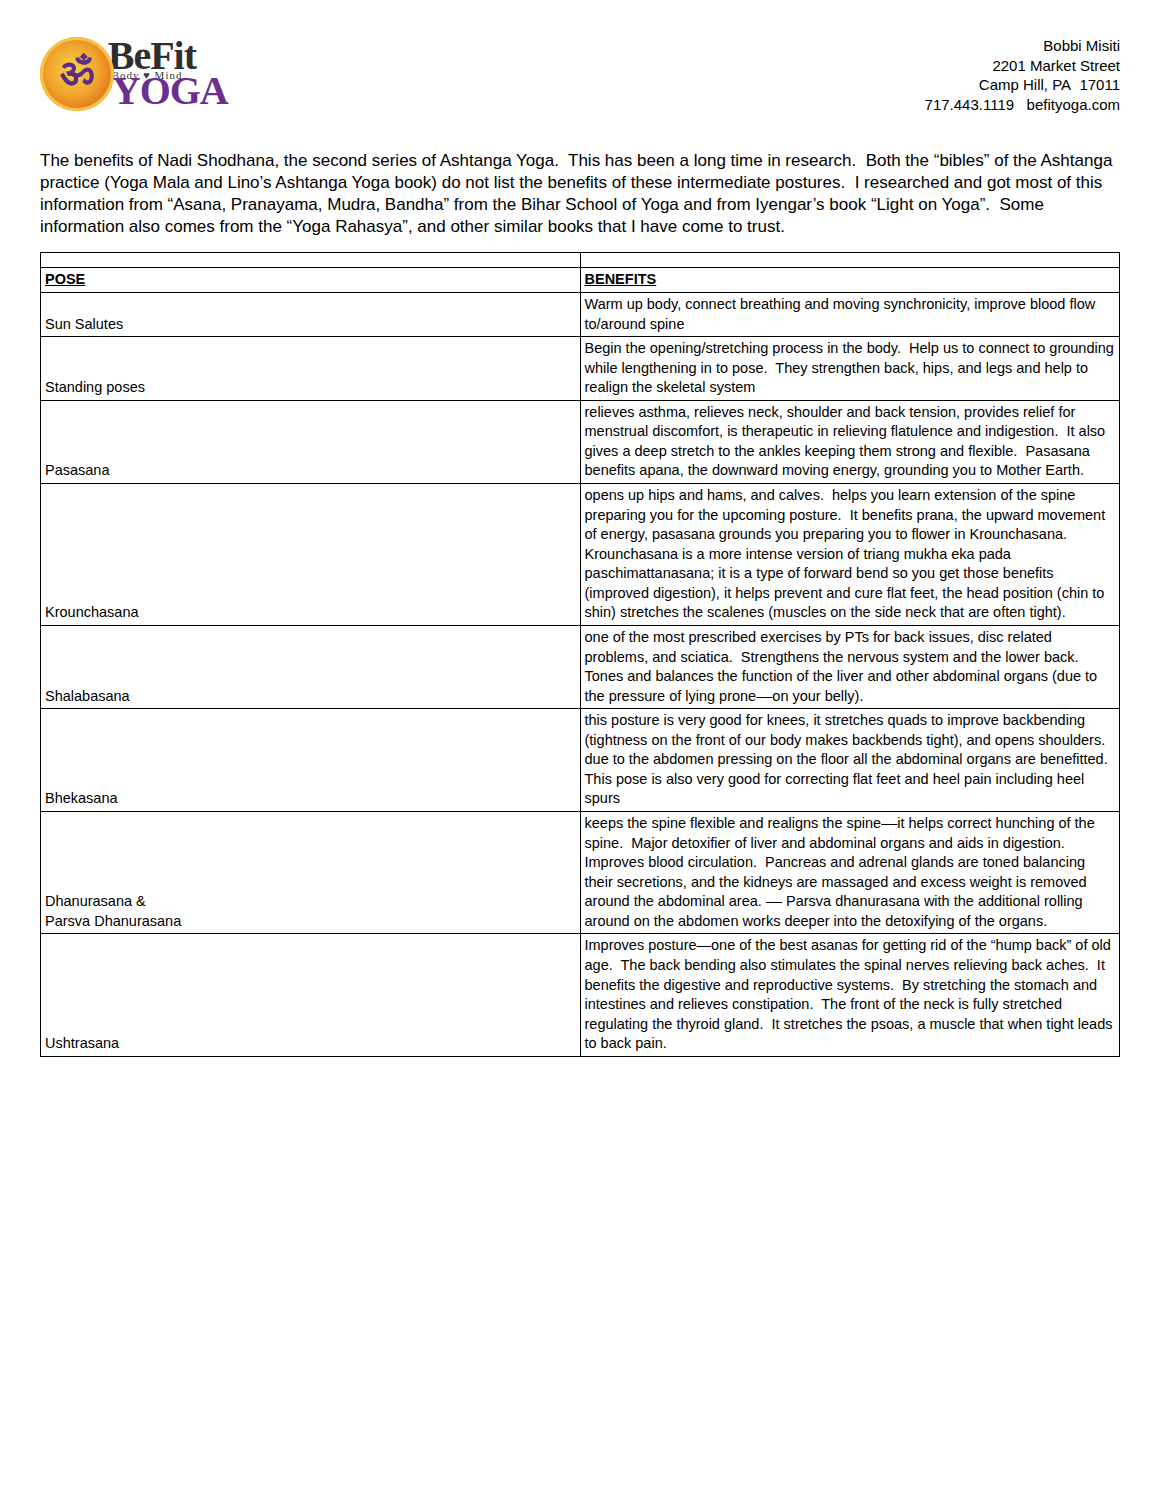ॐ BeFit Body ♥ Mind YOGA
Bobbi Misiti
2201 Market Street
Camp Hill, PA 17011
717.443.1119 befityoga.com
The benefits of Nadi Shodhana, the second series of Ashtanga Yoga. This has been a long time in research. Both the “bibles” of the Ashtanga practice (Yoga Mala and Lino’s Ashtanga Yoga book) do not list the benefits of these intermediate postures. I researched and got most of this information from “Asana, Pranayama, Mudra, Bandha” from the Bihar School of Yoga and from Iyengar’s book “Light on Yoga”. Some information also comes from the “Yoga Rahasya”, and other similar books that I have come to trust.
| POSE | BENEFITS |
| --- | --- |
| Sun Salutes | Warm up body, connect breathing and moving synchronicity, improve blood flow to/around spine |
| Standing poses | Begin the opening/stretching process in the body. Help us to connect to grounding while lengthening in to pose. They strengthen back, hips, and legs and help to realign the skeletal system |
| Pasasana | relieves asthma, relieves neck, shoulder and back tension, provides relief for menstrual discomfort, is therapeutic in relieving flatulence and indigestion. It also gives a deep stretch to the ankles keeping them strong and flexible. Pasasana benefits apana, the downward moving energy, grounding you to Mother Earth. |
| Krounchasana | opens up hips and hams, and calves. helps you learn extension of the spine preparing you for the upcoming posture. It benefits prana, the upward movement of energy, pasasana grounds you preparing you to flower in Krounchasana. Krounchasana is a more intense version of triang mukha eka pada paschimattanasana; it is a type of forward bend so you get those benefits (improved digestion), it helps prevent and cure flat feet, the head position (chin to shin) stretches the scalenes (muscles on the side neck that are often tight). |
| Shalabasana | one of the most prescribed exercises by PTs for back issues, disc related problems, and sciatica. Strengthens the nervous system and the lower back. Tones and balances the function of the liver and other abdominal organs (due to the pressure of lying prone––on your belly). |
| Bhekasana | this posture is very good for knees, it stretches quads to improve backbending (tightness on the front of our body makes backbends tight), and opens shoulders. due to the abdomen pressing on the floor all the abdominal organs are benefitted. This pose is also very good for correcting flat feet and heel pain including heel spurs |
| Dhanurasana & Parsva Dhanurasana | keeps the spine flexible and realigns the spine––it helps correct hunching of the spine. Major detoxifier of liver and abdominal organs and aids in digestion. Improves blood circulation. Pancreas and adrenal glands are toned balancing their secretions, and the kidneys are massaged and excess weight is removed around the abdominal area. –– Parsva dhanurasana with the additional rolling around on the abdomen works deeper into the detoxifying of the organs. |
| Ushtrasana | Improves posture—one of the best asanas for getting rid of the “hump back” of old age. The back bending also stimulates the spinal nerves relieving back aches. It benefits the digestive and reproductive systems. By stretching the stomach and intestines and relieves constipation. The front of the neck is fully stretched regulating the thyroid gland. It stretches the psoas, a muscle that when tight leads to back pain. |